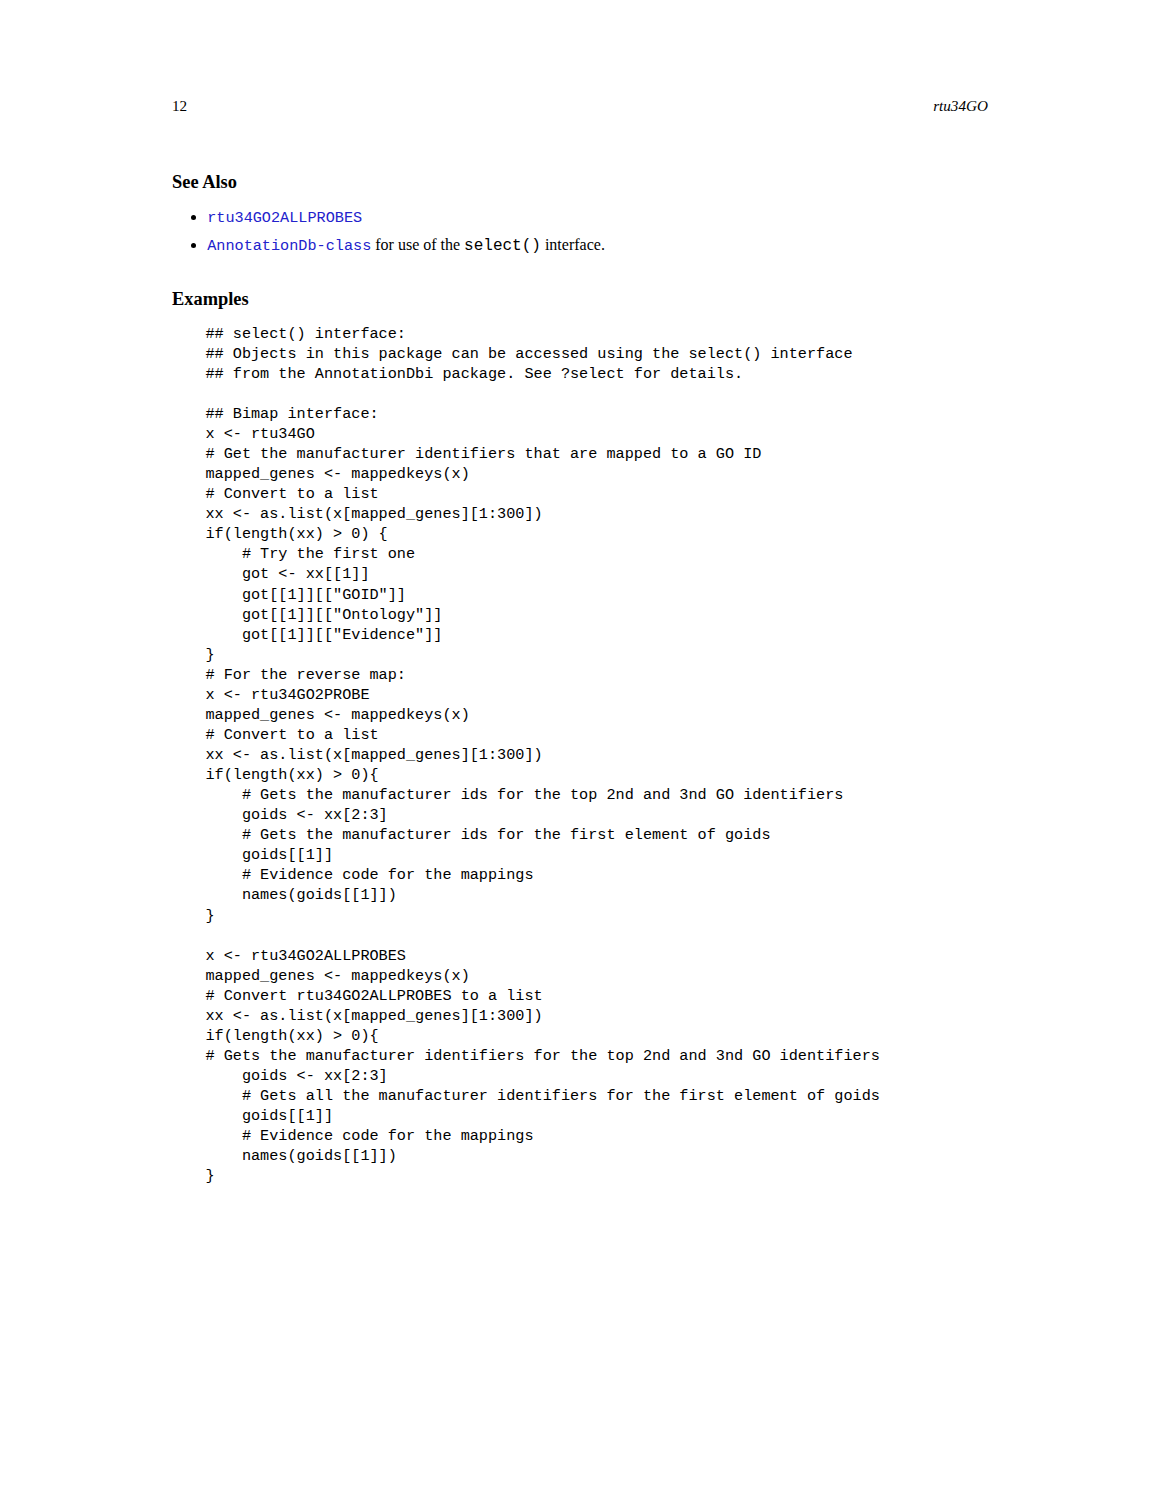12 rtu34GO
See Also
rtu34GO2ALLPROBES
AnnotationDb-class for use of the select() interface.
Examples
## select() interface:
## Objects in this package can be accessed using the select() interface
## from the AnnotationDbi package. See ?select for details.

## Bimap interface:
x <- rtu34GO
# Get the manufacturer identifiers that are mapped to a GO ID
mapped_genes <- mappedkeys(x)
# Convert to a list
xx <- as.list(x[mapped_genes][1:300])
if(length(xx) > 0) {
    # Try the first one
    got <- xx[[1]]
    got[[1]][["GOID"]]
    got[[1]][["Ontology"]]
    got[[1]][["Evidence"]]
}
# For the reverse map:
x <- rtu34GO2PROBE
mapped_genes <- mappedkeys(x)
# Convert to a list
xx <- as.list(x[mapped_genes][1:300])
if(length(xx) > 0){
    # Gets the manufacturer ids for the top 2nd and 3nd GO identifiers
    goids <- xx[2:3]
    # Gets the manufacturer ids for the first element of goids
    goids[[1]]
    # Evidence code for the mappings
    names(goids[[1]])
}

x <- rtu34GO2ALLPROBES
mapped_genes <- mappedkeys(x)
# Convert rtu34GO2ALLPROBES to a list
xx <- as.list(x[mapped_genes][1:300])
if(length(xx) > 0){
# Gets the manufacturer identifiers for the top 2nd and 3nd GO identifiers
    goids <- xx[2:3]
    # Gets all the manufacturer identifiers for the first element of goids
    goids[[1]]
    # Evidence code for the mappings
    names(goids[[1]])
}